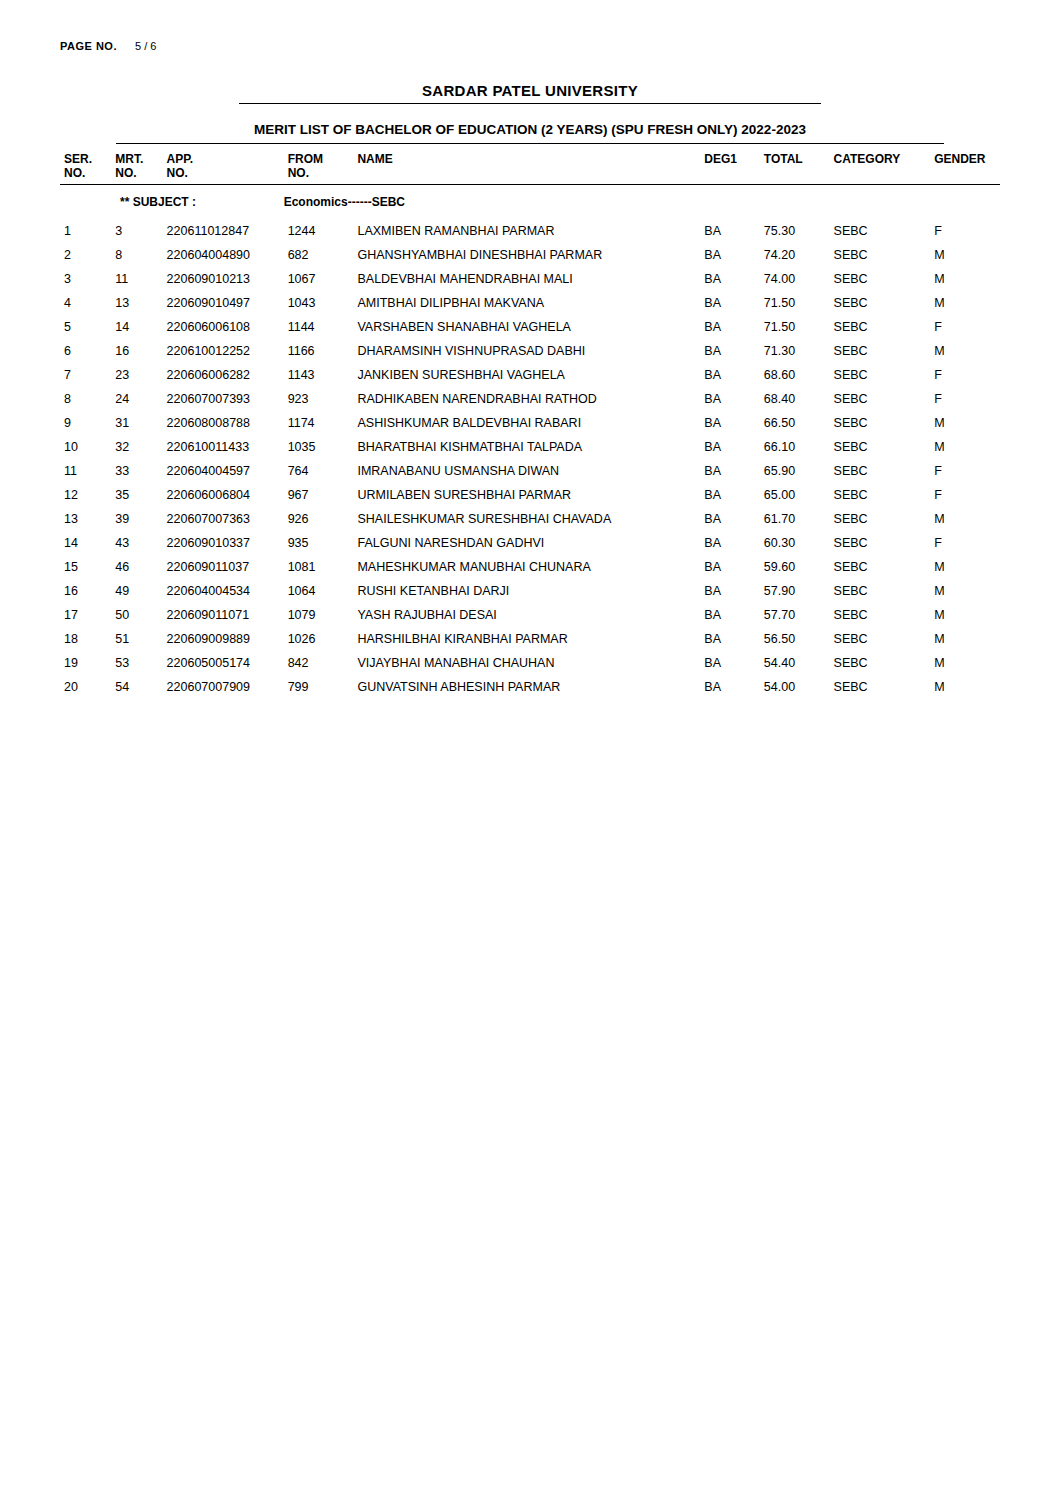PAGE NO. 5 / 6
SARDAR PATEL UNIVERSITY
MERIT LIST OF BACHELOR OF EDUCATION (2 YEARS) (SPU FRESH ONLY) 2022-2023
| SER. NO. | MRT. NO. | APP. NO. | FROM NO. | NAME | DEG1 | TOTAL | CATEGORY | GENDER |
| --- | --- | --- | --- | --- | --- | --- | --- | --- |
| ** SUBJECT : | Economics------SEBC |
| 1 | 3 | 220611012847 | 1244 | LAXMIBEN RAMANBHAI PARMAR | BA | 75.30 | SEBC | F |
| 2 | 8 | 220604004890 | 682 | GHANSHYAMBHAI DINESHBHAI PARMAR | BA | 74.20 | SEBC | M |
| 3 | 11 | 220609010213 | 1067 | BALDEVBHAI MAHENDRABHAI MALI | BA | 74.00 | SEBC | M |
| 4 | 13 | 220609010497 | 1043 | AMITBHAI DILIPBHAI MAKVANA | BA | 71.50 | SEBC | M |
| 5 | 14 | 220606006108 | 1144 | VARSHABEN SHANABHAI VAGHELA | BA | 71.50 | SEBC | F |
| 6 | 16 | 220610012252 | 1166 | DHARAMSINH VISHNUPRASAD DABHI | BA | 71.30 | SEBC | M |
| 7 | 23 | 220606006282 | 1143 | JANKIBEN SURESHBHAI VAGHELA | BA | 68.60 | SEBC | F |
| 8 | 24 | 220607007393 | 923 | RADHIKABEN NARENDRABHAI RATHOD | BA | 68.40 | SEBC | F |
| 9 | 31 | 220608008788 | 1174 | ASHISHKUMAR BALDEVBHAI RABARI | BA | 66.50 | SEBC | M |
| 10 | 32 | 220610011433 | 1035 | BHARATBHAI KISHMATBHAI TALPADA | BA | 66.10 | SEBC | M |
| 11 | 33 | 220604004597 | 764 | IMRANABANU USMANSHA DIWAN | BA | 65.90 | SEBC | F |
| 12 | 35 | 220606006804 | 967 | URMILABEN SURESHBHAI PARMAR | BA | 65.00 | SEBC | F |
| 13 | 39 | 220607007363 | 926 | SHAILESHKUMAR SURESHBHAI CHAVADA | BA | 61.70 | SEBC | M |
| 14 | 43 | 220609010337 | 935 | FALGUNI NARESHDAN GADHVI | BA | 60.30 | SEBC | F |
| 15 | 46 | 220609011037 | 1081 | MAHESHKUMAR MANUBHAI CHUNARA | BA | 59.60 | SEBC | M |
| 16 | 49 | 220604004534 | 1064 | RUSHI KETANBHAI DARJI | BA | 57.90 | SEBC | M |
| 17 | 50 | 220609011071 | 1079 | YASH RAJUBHAI DESAI | BA | 57.70 | SEBC | M |
| 18 | 51 | 220609009889 | 1026 | HARSHILBHAI KIRANBHAI PARMAR | BA | 56.50 | SEBC | M |
| 19 | 53 | 220605005174 | 842 | VIJAYBHAI MANABHAI CHAUHAN | BA | 54.40 | SEBC | M |
| 20 | 54 | 220607007909 | 799 | GUNVATSINH ABHESINH PARMAR | BA | 54.00 | SEBC | M |